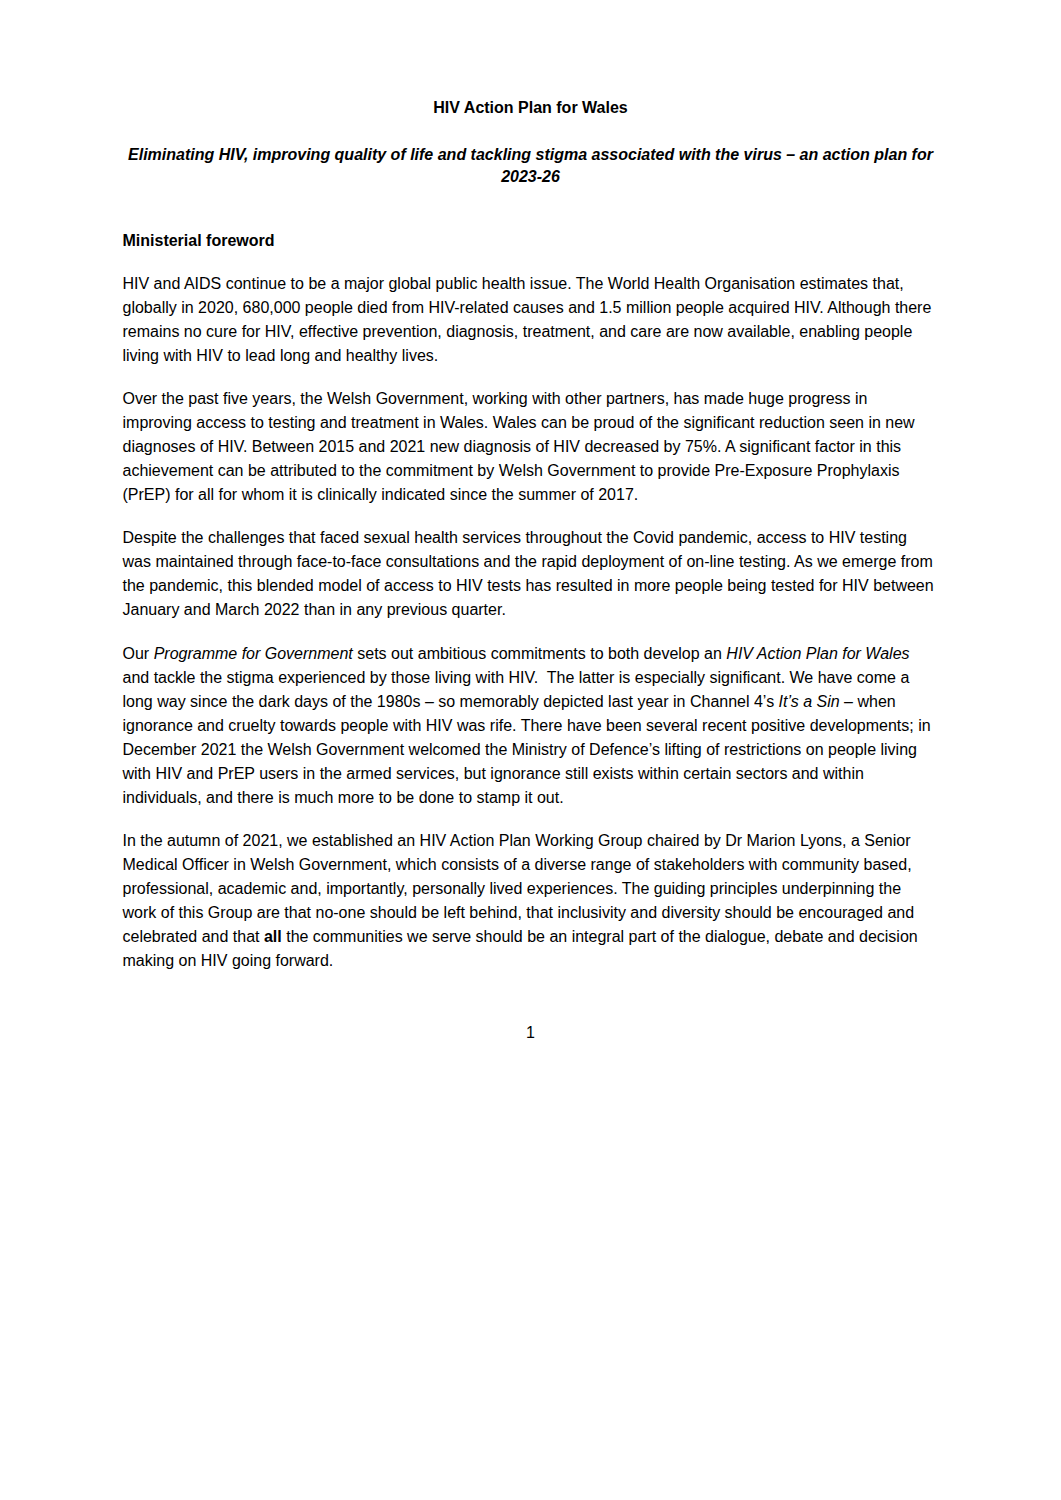HIV Action Plan for Wales
Eliminating HIV, improving quality of life and tackling stigma associated with the virus – an action plan for 2023-26
Ministerial foreword
HIV and AIDS continue to be a major global public health issue. The World Health Organisation estimates that, globally in 2020, 680,000 people died from HIV-related causes and 1.5 million people acquired HIV. Although there remains no cure for HIV, effective prevention, diagnosis, treatment, and care are now available, enabling people living with HIV to lead long and healthy lives.
Over the past five years, the Welsh Government, working with other partners, has made huge progress in improving access to testing and treatment in Wales. Wales can be proud of the significant reduction seen in new diagnoses of HIV. Between 2015 and 2021 new diagnosis of HIV decreased by 75%. A significant factor in this achievement can be attributed to the commitment by Welsh Government to provide Pre-Exposure Prophylaxis (PrEP) for all for whom it is clinically indicated since the summer of 2017.
Despite the challenges that faced sexual health services throughout the Covid pandemic, access to HIV testing was maintained through face-to-face consultations and the rapid deployment of on-line testing. As we emerge from the pandemic, this blended model of access to HIV tests has resulted in more people being tested for HIV between January and March 2022 than in any previous quarter.
Our Programme for Government sets out ambitious commitments to both develop an HIV Action Plan for Wales and tackle the stigma experienced by those living with HIV. The latter is especially significant. We have come a long way since the dark days of the 1980s – so memorably depicted last year in Channel 4’s It’s a Sin – when ignorance and cruelty towards people with HIV was rife. There have been several recent positive developments; in December 2021 the Welsh Government welcomed the Ministry of Defence’s lifting of restrictions on people living with HIV and PrEP users in the armed services, but ignorance still exists within certain sectors and within individuals, and there is much more to be done to stamp it out.
In the autumn of 2021, we established an HIV Action Plan Working Group chaired by Dr Marion Lyons, a Senior Medical Officer in Welsh Government, which consists of a diverse range of stakeholders with community based, professional, academic and, importantly, personally lived experiences. The guiding principles underpinning the work of this Group are that no-one should be left behind, that inclusivity and diversity should be encouraged and celebrated and that all the communities we serve should be an integral part of the dialogue, debate and decision making on HIV going forward.
1